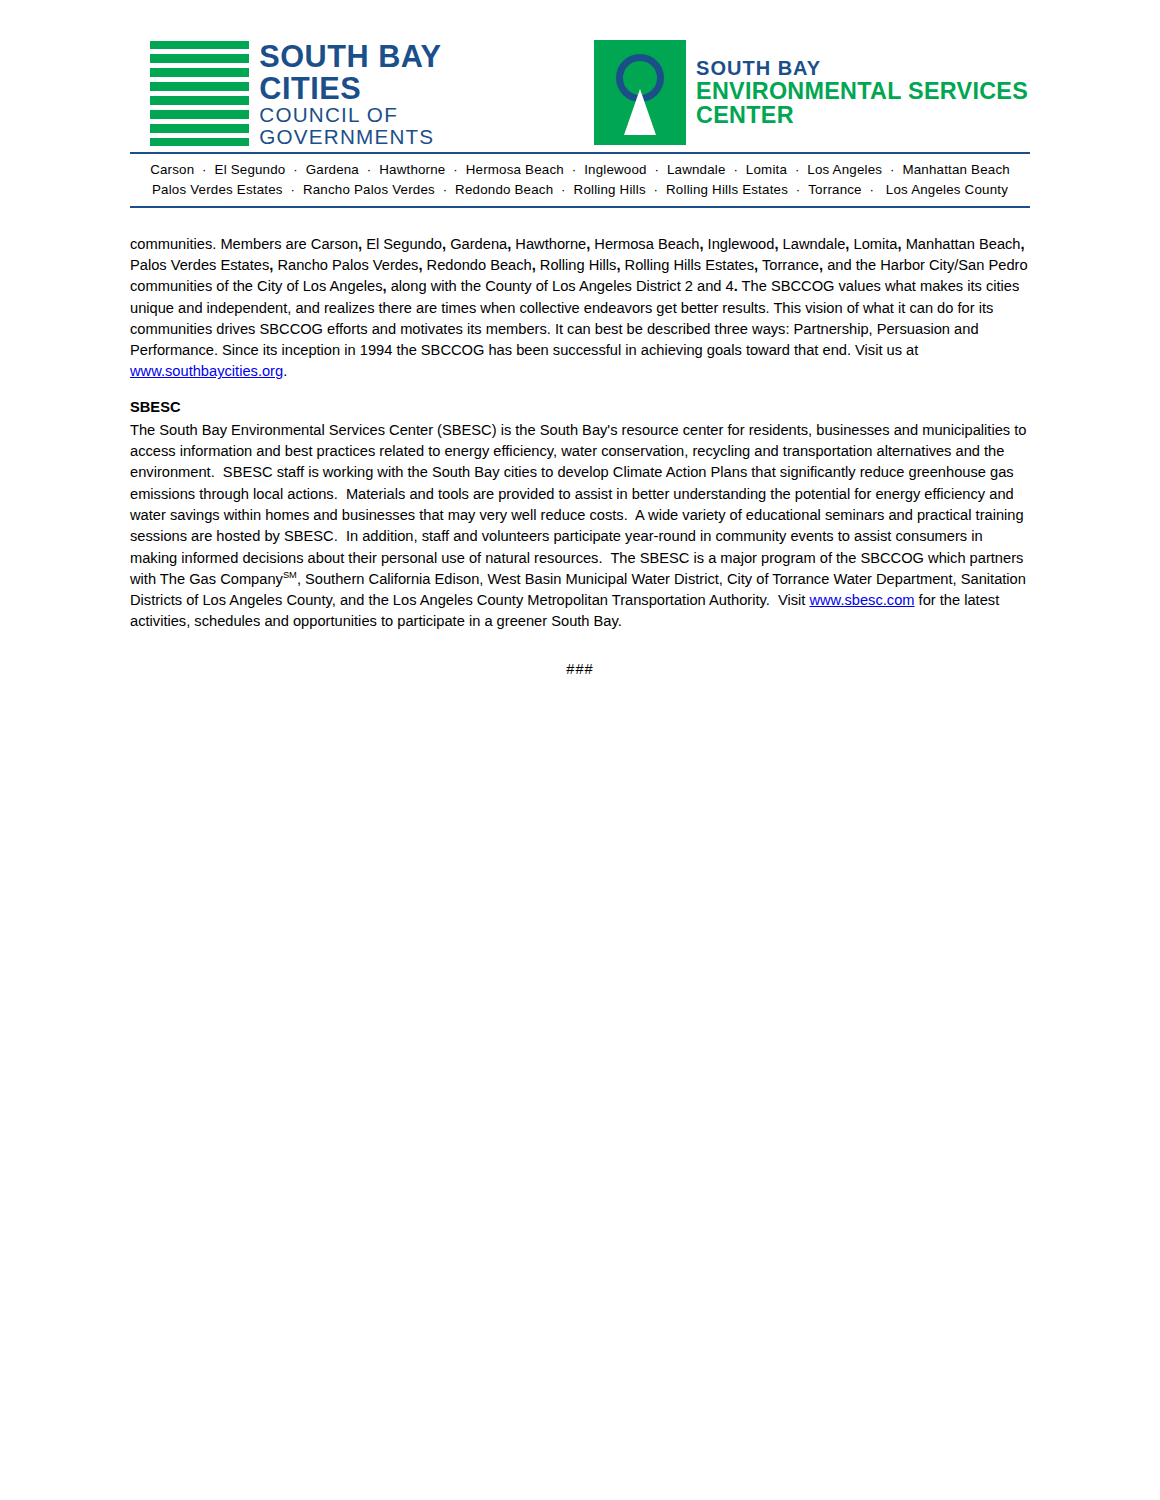SOUTH BAY CITIES
COUNCIL OF GOVERNMENTS
SOUTH BAY
ENVIRONMENTAL SERVICES CENTER
Carson · El Segundo · Gardena · Hawthorne · Hermosa Beach · Inglewood · Lawndale · Lomita · Los Angeles · Manhattan Beach
Palos Verdes Estates · Rancho Palos Verdes · Redondo Beach · Rolling Hills · Rolling Hills Estates · Torrance · Los Angeles County
communities. Members are Carson, El Segundo, Gardena, Hawthorne, Hermosa Beach, Inglewood, Lawndale, Lomita, Manhattan Beach, Palos Verdes Estates, Rancho Palos Verdes, Redondo Beach, Rolling Hills, Rolling Hills Estates, Torrance, and the Harbor City/San Pedro communities of the City of Los Angeles, along with the County of Los Angeles District 2 and 4. The SBCCOG values what makes its cities unique and independent, and realizes there are times when collective endeavors get better results. This vision of what it can do for its communities drives SBCCOG efforts and motivates its members. It can best be described three ways: Partnership, Persuasion and Performance. Since its inception in 1994 the SBCCOG has been successful in achieving goals toward that end. Visit us at www.southbaycities.org.
SBESC
The South Bay Environmental Services Center (SBESC) is the South Bay's resource center for residents, businesses and municipalities to access information and best practices related to energy efficiency, water conservation, recycling and transportation alternatives and the environment. SBESC staff is working with the South Bay cities to develop Climate Action Plans that significantly reduce greenhouse gas emissions through local actions. Materials and tools are provided to assist in better understanding the potential for energy efficiency and water savings within homes and businesses that may very well reduce costs. A wide variety of educational seminars and practical training sessions are hosted by SBESC. In addition, staff and volunteers participate year-round in community events to assist consumers in making informed decisions about their personal use of natural resources. The SBESC is a major program of the SBCCOG which partners with The Gas CompanySM, Southern California Edison, West Basin Municipal Water District, City of Torrance Water Department, Sanitation Districts of Los Angeles County, and the Los Angeles County Metropolitan Transportation Authority. Visit www.sbesc.com for the latest activities, schedules and opportunities to participate in a greener South Bay.
###